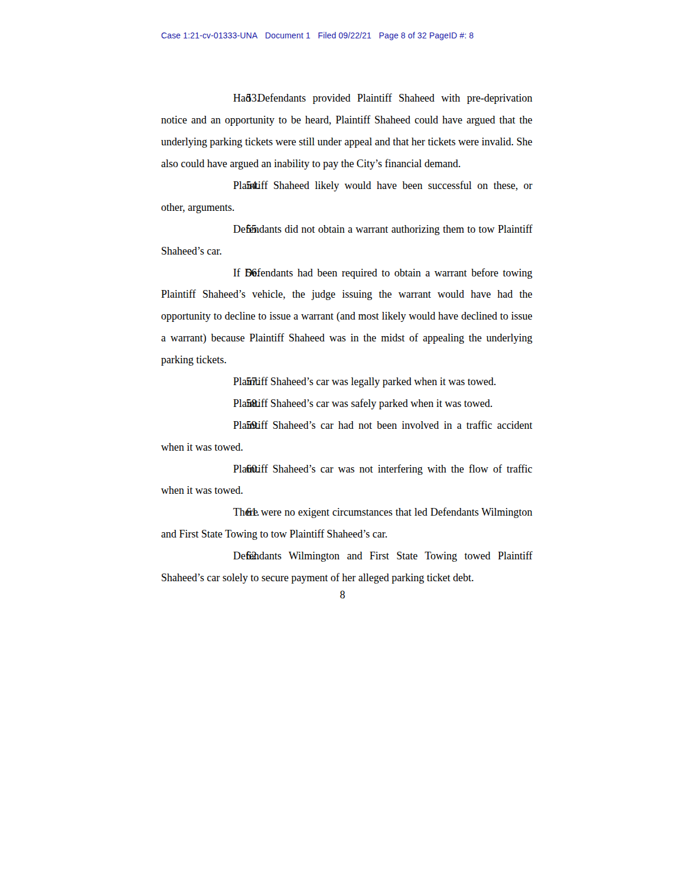Case 1:21-cv-01333-UNA Document 1 Filed 09/22/21 Page 8 of 32 PageID #: 8
53. Had Defendants provided Plaintiff Shaheed with pre-deprivation notice and an opportunity to be heard, Plaintiff Shaheed could have argued that the underlying parking tickets were still under appeal and that her tickets were invalid. She also could have argued an inability to pay the City’s financial demand.
54. Plaintiff Shaheed likely would have been successful on these, or other, arguments.
55. Defendants did not obtain a warrant authorizing them to tow Plaintiff Shaheed’s car.
56. If Defendants had been required to obtain a warrant before towing Plaintiff Shaheed’s vehicle, the judge issuing the warrant would have had the opportunity to decline to issue a warrant (and most likely would have declined to issue a warrant) because Plaintiff Shaheed was in the midst of appealing the underlying parking tickets.
57. Plaintiff Shaheed’s car was legally parked when it was towed.
58. Plaintiff Shaheed’s car was safely parked when it was towed.
59. Plaintiff Shaheed’s car had not been involved in a traffic accident when it was towed.
60. Plaintiff Shaheed’s car was not interfering with the flow of traffic when it was towed.
61. There were no exigent circumstances that led Defendants Wilmington and First State Towing to tow Plaintiff Shaheed’s car.
62. Defendants Wilmington and First State Towing towed Plaintiff Shaheed’s car solely to secure payment of her alleged parking ticket debt.
8